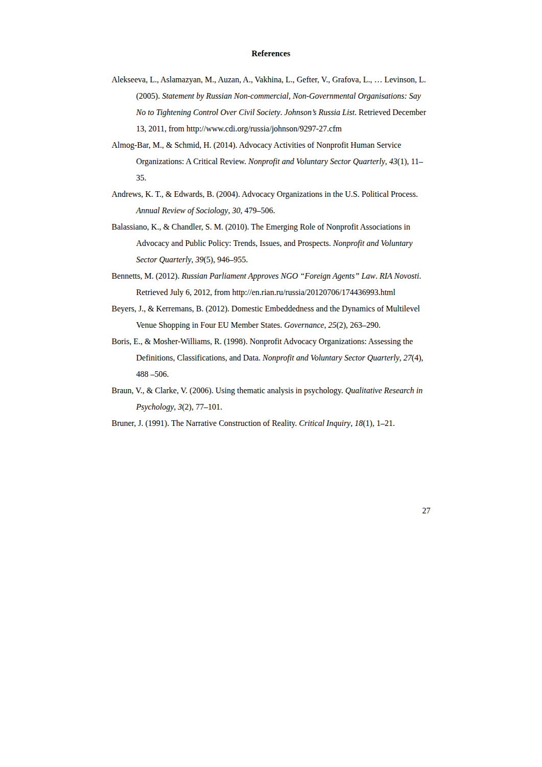References
Alekseeva, L., Aslamazyan, M., Auzan, A., Vakhina, L., Gefter, V., Grafova, L., … Levinson, L. (2005). Statement by Russian Non-commercial, Non-Governmental Organisations: Say No to Tightening Control Over Civil Society. Johnson’s Russia List. Retrieved December 13, 2011, from http://www.cdi.org/russia/johnson/9297-27.cfm
Almog-Bar, M., & Schmid, H. (2014). Advocacy Activities of Nonprofit Human Service Organizations: A Critical Review. Nonprofit and Voluntary Sector Quarterly, 43(1), 11–35.
Andrews, K. T., & Edwards, B. (2004). Advocacy Organizations in the U.S. Political Process. Annual Review of Sociology, 30, 479–506.
Balassiano, K., & Chandler, S. M. (2010). The Emerging Role of Nonprofit Associations in Advocacy and Public Policy: Trends, Issues, and Prospects. Nonprofit and Voluntary Sector Quarterly, 39(5), 946–955.
Bennetts, M. (2012). Russian Parliament Approves NGO “Foreign Agents” Law. RIA Novosti. Retrieved July 6, 2012, from http://en.rian.ru/russia/20120706/174436993.html
Beyers, J., & Kerremans, B. (2012). Domestic Embeddedness and the Dynamics of Multilevel Venue Shopping in Four EU Member States. Governance, 25(2), 263–290.
Boris, E., & Mosher-Williams, R. (1998). Nonprofit Advocacy Organizations: Assessing the Definitions, Classifications, and Data. Nonprofit and Voluntary Sector Quarterly, 27(4), 488 –506.
Braun, V., & Clarke, V. (2006). Using thematic analysis in psychology. Qualitative Research in Psychology, 3(2), 77–101.
Bruner, J. (1991). The Narrative Construction of Reality. Critical Inquiry, 18(1), 1–21.
27